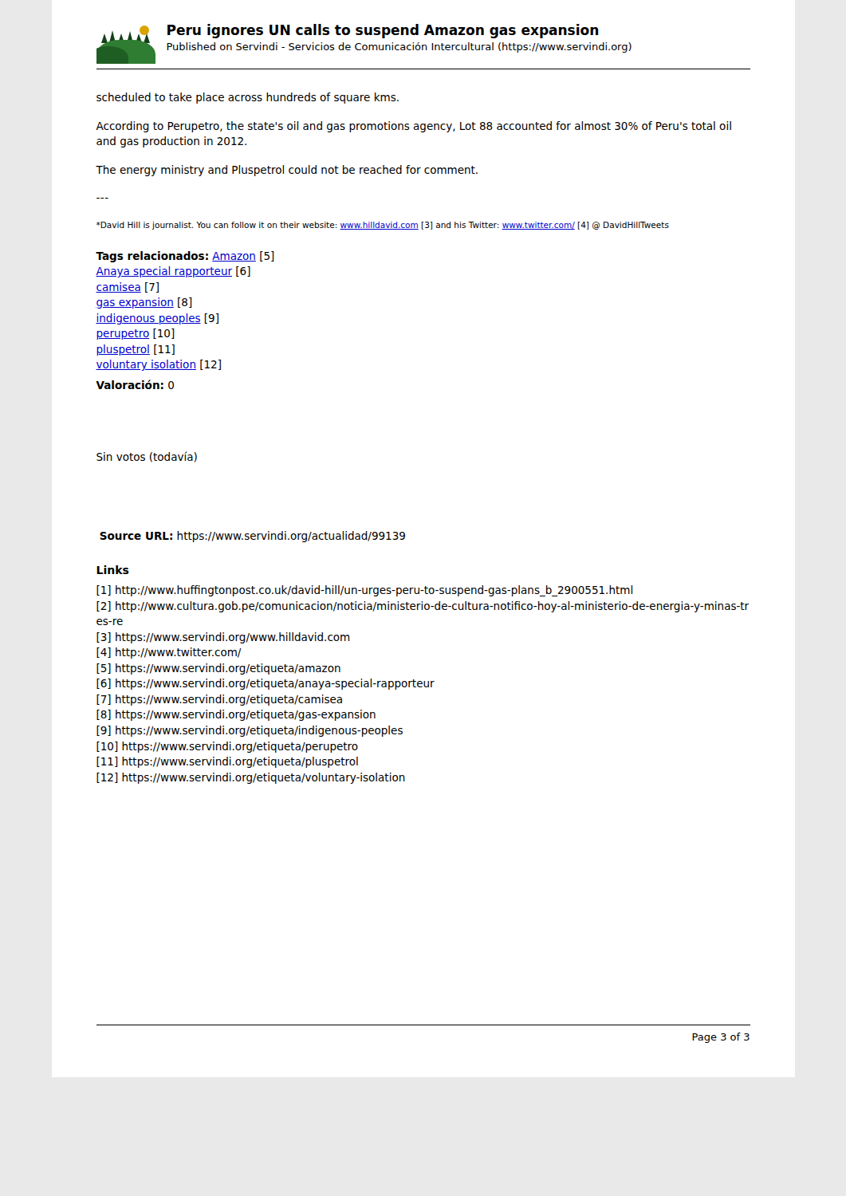Peru ignores UN calls to suspend Amazon gas expansion
Published on Servindi - Servicios de Comunicación Intercultural (https://www.servindi.org)
scheduled to take place across hundreds of square kms.
According to Perupetro, the state's oil and gas promotions agency, Lot 88 accounted for almost 30% of Peru's total oil and gas production in 2012.
The energy ministry and Pluspetrol could not be reached for comment.
---
*David Hill is journalist. You can follow it on their website: www.hilldavid.com [3] and his Twitter: www.twitter.com/ [4] @ DavidHillTweets
Tags relacionados: Amazon [5]
Anaya special rapporteur [6]
camisea [7]
gas expansion [8]
indigenous peoples [9]
perupetro [10]
pluspetrol [11]
voluntary isolation [12]
Valoración: 0
Sin votos (todavía)
Source URL: https://www.servindi.org/actualidad/99139
Links
[1] http://www.huffingtonpost.co.uk/david-hill/un-urges-peru-to-suspend-gas-plans_b_2900551.html
[2] http://www.cultura.gob.pe/comunicacion/noticia/ministerio-de-cultura-notifico-hoy-al-ministerio-de-energia-y-minas-tres-re
[3] https://www.servindi.org/www.hilldavid.com
[4] http://www.twitter.com/
[5] https://www.servindi.org/etiqueta/amazon
[6] https://www.servindi.org/etiqueta/anaya-special-rapporteur
[7] https://www.servindi.org/etiqueta/camisea
[8] https://www.servindi.org/etiqueta/gas-expansion
[9] https://www.servindi.org/etiqueta/indigenous-peoples
[10] https://www.servindi.org/etiqueta/perupetro
[11] https://www.servindi.org/etiqueta/pluspetrol
[12] https://www.servindi.org/etiqueta/voluntary-isolation
Page 3 of 3